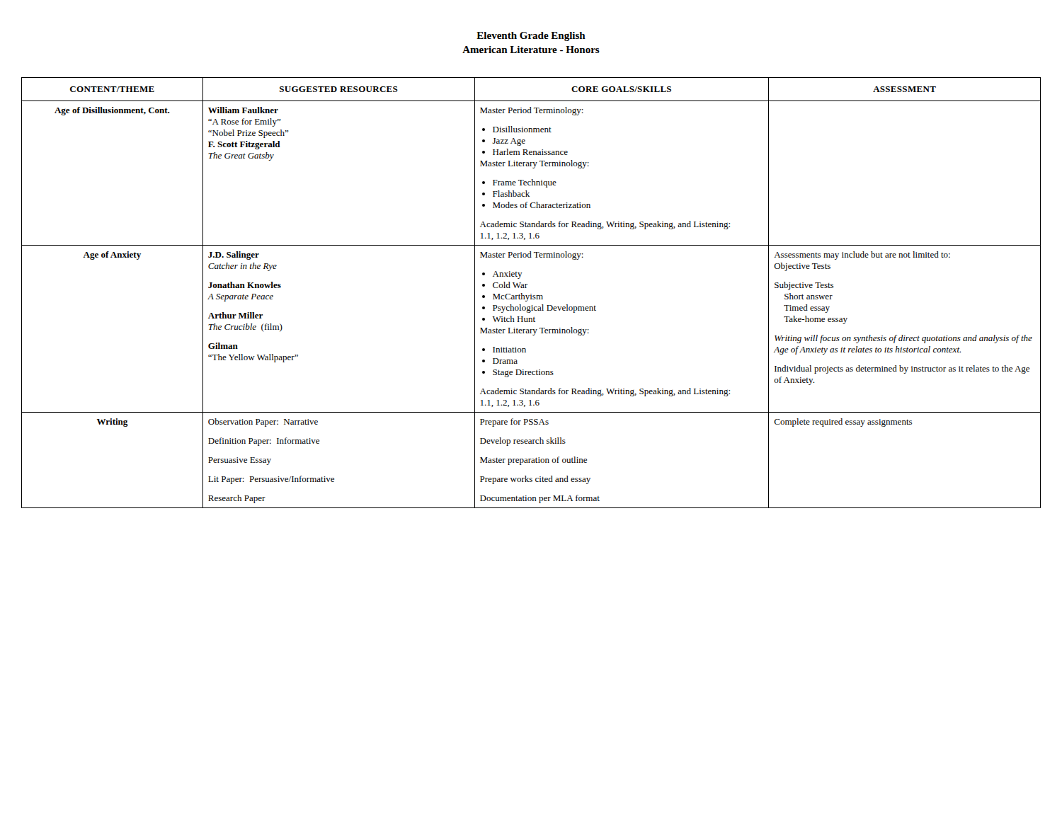Eleventh Grade English
American Literature - Honors
| CONTENT/THEME | SUGGESTED RESOURCES | CORE GOALS/SKILLS | ASSESSMENT |
| --- | --- | --- | --- |
| Age of Disillusionment, Cont. | William Faulkner “A Rose for Emily” “Nobel Prize Speech” F. Scott Fitzgerald The Great Gatsby | Master Period Terminology: Disillusionment Jazz Age Harlem Renaissance Master Literary Terminology: Frame Technique Flashback Modes of Characterization Academic Standards for Reading, Writing, Speaking, and Listening: 1.1, 1.2, 1.3, 1.6 | |
| Age of Anxiety | J.D. Salinger Catcher in the Rye Jonathan Knowles A Separate Peace Arthur Miller The Crucible (film) Gilman “The Yellow Wallpaper” | Master Period Terminology: Anxiety Cold War McCarthyism Psychological Development Witch Hunt Master Literary Terminology: Initiation Drama Stage Directions Academic Standards for Reading, Writing, Speaking, and Listening: 1.1, 1.2, 1.3, 1.6 | Assessments may include but are not limited to: Objective Tests Subjective Tests Short answer Timed essay Take-home essay Writing will focus on synthesis of direct quotations and analysis of the Age of Anxiety as it relates to its historical context. Individual projects as determined by instructor as it relates to the Age of Anxiety. |
| Writing | Observation Paper: Narrative Definition Paper: Informative Persuasive Essay Lit Paper: Persuasive/Informative Research Paper | Prepare for PSSAs Develop research skills Master preparation of outline Prepare works cited and essay Documentation per MLA format | Complete required essay assignments |